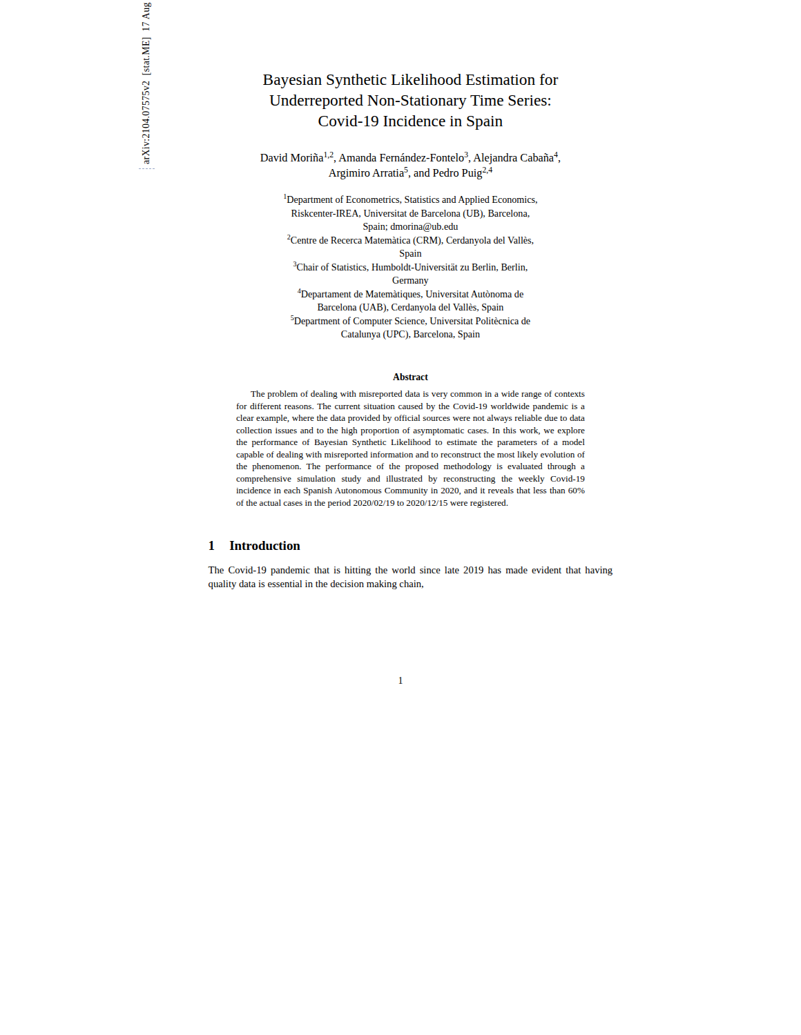arXiv:2104.07575v2 [stat.ME] 17 Aug 2021
Bayesian Synthetic Likelihood Estimation for
Underreported Non-Stationary Time Series:
Covid-19 Incidence in Spain
David Moriña1,2, Amanda Fernández-Fontelo3, Alejandra Cabaña4,
Argimiro Arratia5, and Pedro Puig2,4
1Department of Econometrics, Statistics and Applied Economics,
Riskcenter-IREA, Universitat de Barcelona (UB), Barcelona,
Spain; dmorina@ub.edu
2Centre de Recerca Matemàtica (CRM), Cerdanyola del Vallès,
Spain
3Chair of Statistics, Humboldt-Universität zu Berlin, Berlin,
Germany
4Departament de Matemàtiques, Universitat Autònoma de
Barcelona (UAB), Cerdanyola del Vallès, Spain
5Department of Computer Science, Universitat Politècnica de
Catalunya (UPC), Barcelona, Spain
Abstract
The problem of dealing with misreported data is very common in a wide range of contexts for different reasons. The current situation caused by the Covid-19 worldwide pandemic is a clear example, where the data provided by official sources were not always reliable due to data collection issues and to the high proportion of asymptomatic cases. In this work, we explore the performance of Bayesian Synthetic Likelihood to estimate the parameters of a model capable of dealing with misreported information and to reconstruct the most likely evolution of the phenomenon. The performance of the proposed methodology is evaluated through a comprehensive simulation study and illustrated by reconstructing the weekly Covid-19 incidence in each Spanish Autonomous Community in 2020, and it reveals that less than 60% of the actual cases in the period 2020/02/19 to 2020/12/15 were registered.
1 Introduction
The Covid-19 pandemic that is hitting the world since late 2019 has made evident that having quality data is essential in the decision making chain,
1